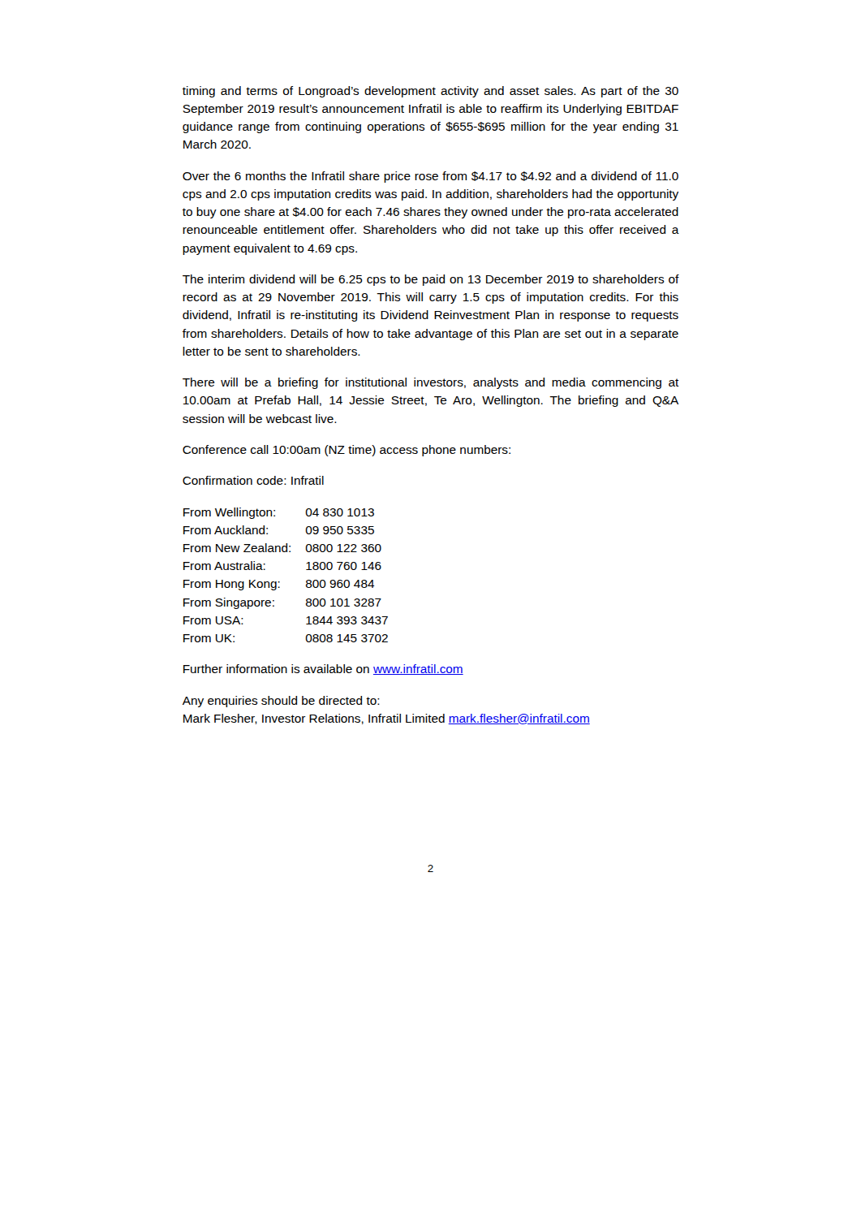timing and terms of Longroad’s development activity and asset sales. As part of the 30 September 2019 result’s announcement Infratil is able to reaffirm its Underlying EBITDAF guidance range from continuing operations of $655-$695 million for the year ending 31 March 2020.
Over the 6 months the Infratil share price rose from $4.17 to $4.92 and a dividend of 11.0 cps and 2.0 cps imputation credits was paid. In addition, shareholders had the opportunity to buy one share at $4.00 for each 7.46 shares they owned under the pro-rata accelerated renounceable entitlement offer. Shareholders who did not take up this offer received a payment equivalent to 4.69 cps.
The interim dividend will be 6.25 cps to be paid on 13 December 2019 to shareholders of record as at 29 November 2019. This will carry 1.5 cps of imputation credits. For this dividend, Infratil is re-instituting its Dividend Reinvestment Plan in response to requests from shareholders. Details of how to take advantage of this Plan are set out in a separate letter to be sent to shareholders.
There will be a briefing for institutional investors, analysts and media commencing at 10.00am at Prefab Hall, 14 Jessie Street, Te Aro, Wellington. The briefing and Q&A session will be webcast live.
Conference call 10:00am (NZ time) access phone numbers:
Confirmation code: Infratil
| From Wellington: | 04 830 1013 |
| From Auckland: | 09 950 5335 |
| From New Zealand: | 0800 122 360 |
| From Australia: | 1800 760 146 |
| From Hong Kong: | 800 960 484 |
| From Singapore: | 800 101 3287 |
| From USA: | 1844 393 3437 |
| From UK: | 0808 145 3702 |
Further information is available on www.infratil.com
Any enquiries should be directed to:
Mark Flesher, Investor Relations, Infratil Limited mark.flesher@infratil.com
2